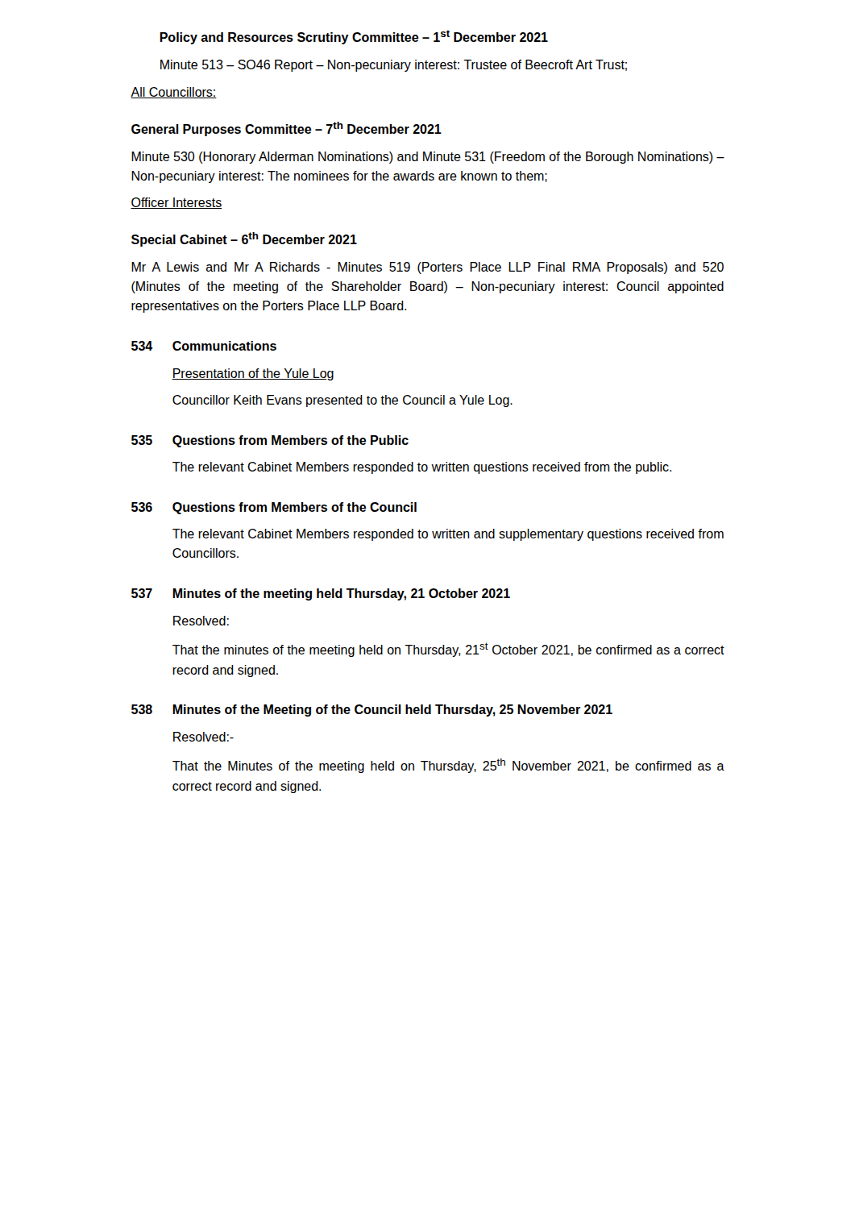Policy and Resources Scrutiny Committee – 1st December 2021
Minute 513 – SO46 Report – Non-pecuniary interest: Trustee of Beecroft Art Trust;
All Councillors:
General Purposes Committee – 7th December 2021
Minute 530 (Honorary Alderman Nominations) and Minute 531 (Freedom of the Borough Nominations) – Non-pecuniary interest: The nominees for the awards are known to them;
Officer Interests
Special Cabinet – 6th December 2021
Mr A Lewis and Mr A Richards - Minutes 519 (Porters Place LLP Final RMA Proposals) and 520 (Minutes of the meeting of the Shareholder Board) – Non-pecuniary interest: Council appointed representatives on the Porters Place LLP Board.
534 Communications
Presentation of the Yule Log
Councillor Keith Evans presented to the Council a Yule Log.
535 Questions from Members of the Public
The relevant Cabinet Members responded to written questions received from the public.
536 Questions from Members of the Council
The relevant Cabinet Members responded to written and supplementary questions received from Councillors.
537 Minutes of the meeting held Thursday, 21 October 2021
Resolved:
That the minutes of the meeting held on Thursday, 21st October 2021, be confirmed as a correct record and signed.
538 Minutes of the Meeting of the Council held Thursday, 25 November 2021
Resolved:-
That the Minutes of the meeting held on Thursday, 25th November 2021, be confirmed as a correct record and signed.